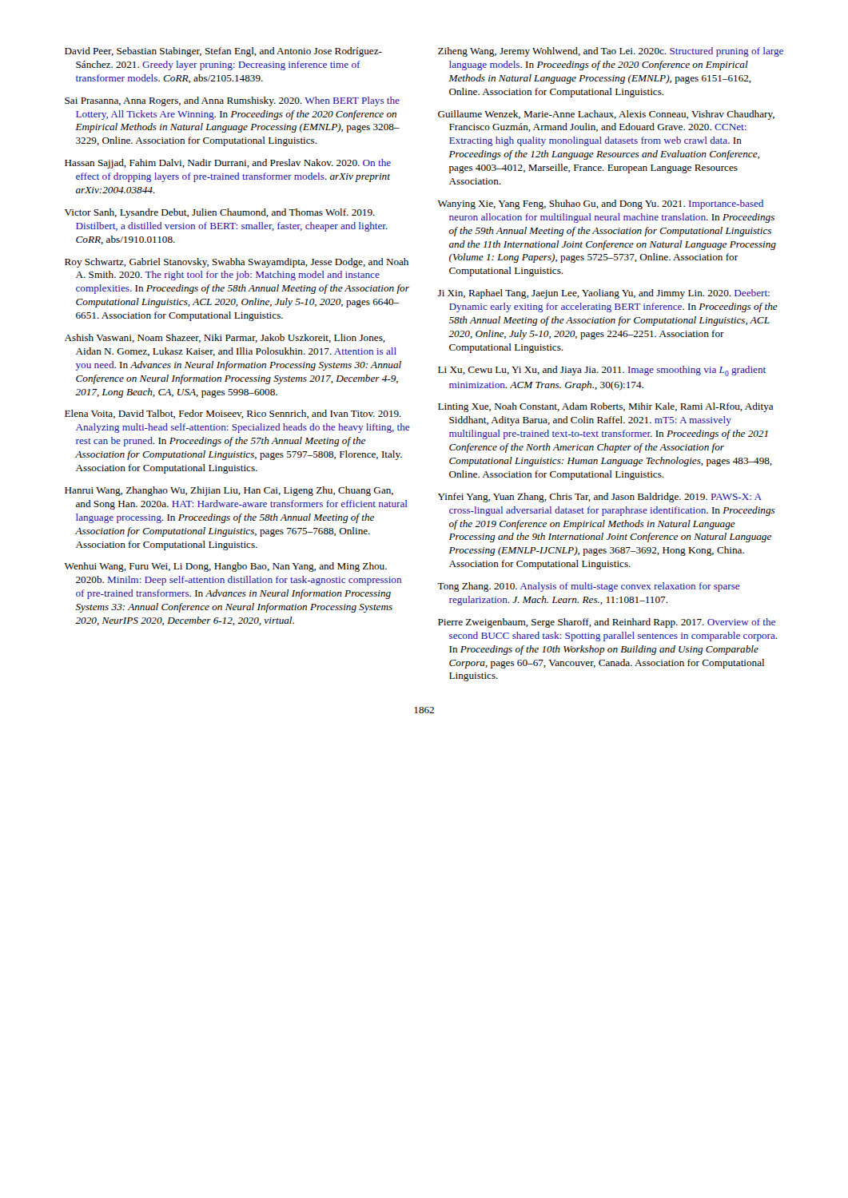David Peer, Sebastian Stabinger, Stefan Engl, and Antonio Jose Rodríguez-Sánchez. 2021. Greedy layer pruning: Decreasing inference time of transformer models. CoRR, abs/2105.14839.
Sai Prasanna, Anna Rogers, and Anna Rumshisky. 2020. When BERT Plays the Lottery, All Tickets Are Winning. In Proceedings of the 2020 Conference on Empirical Methods in Natural Language Processing (EMNLP), pages 3208–3229, Online. Association for Computational Linguistics.
Hassan Sajjad, Fahim Dalvi, Nadir Durrani, and Preslav Nakov. 2020. On the effect of dropping layers of pre-trained transformer models. arXiv preprint arXiv:2004.03844.
Victor Sanh, Lysandre Debut, Julien Chaumond, and Thomas Wolf. 2019. Distilbert, a distilled version of BERT: smaller, faster, cheaper and lighter. CoRR, abs/1910.01108.
Roy Schwartz, Gabriel Stanovsky, Swabha Swayamdipta, Jesse Dodge, and Noah A. Smith. 2020. The right tool for the job: Matching model and instance complexities. In Proceedings of the 58th Annual Meeting of the Association for Computational Linguistics, ACL 2020, Online, July 5-10, 2020, pages 6640–6651. Association for Computational Linguistics.
Ashish Vaswani, Noam Shazeer, Niki Parmar, Jakob Uszkoreit, Llion Jones, Aidan N. Gomez, Lukasz Kaiser, and Illia Polosukhin. 2017. Attention is all you need. In Advances in Neural Information Processing Systems 30: Annual Conference on Neural Information Processing Systems 2017, December 4-9, 2017, Long Beach, CA, USA, pages 5998–6008.
Elena Voita, David Talbot, Fedor Moiseev, Rico Sennrich, and Ivan Titov. 2019. Analyzing multi-head self-attention: Specialized heads do the heavy lifting, the rest can be pruned. In Proceedings of the 57th Annual Meeting of the Association for Computational Linguistics, pages 5797–5808, Florence, Italy. Association for Computational Linguistics.
Hanrui Wang, Zhanghao Wu, Zhijian Liu, Han Cai, Ligeng Zhu, Chuang Gan, and Song Han. 2020a. HAT: Hardware-aware transformers for efficient natural language processing. In Proceedings of the 58th Annual Meeting of the Association for Computational Linguistics, pages 7675–7688, Online. Association for Computational Linguistics.
Wenhui Wang, Furu Wei, Li Dong, Hangbo Bao, Nan Yang, and Ming Zhou. 2020b. Minilm: Deep self-attention distillation for task-agnostic compression of pre-trained transformers. In Advances in Neural Information Processing Systems 33: Annual Conference on Neural Information Processing Systems 2020, NeurIPS 2020, December 6-12, 2020, virtual.
Ziheng Wang, Jeremy Wohlwend, and Tao Lei. 2020c. Structured pruning of large language models. In Proceedings of the 2020 Conference on Empirical Methods in Natural Language Processing (EMNLP), pages 6151–6162, Online. Association for Computational Linguistics.
Guillaume Wenzek, Marie-Anne Lachaux, Alexis Conneau, Vishrav Chaudhary, Francisco Guzmán, Armand Joulin, and Edouard Grave. 2020. CCNet: Extracting high quality monolingual datasets from web crawl data. In Proceedings of the 12th Language Resources and Evaluation Conference, pages 4003–4012, Marseille, France. European Language Resources Association.
Wanying Xie, Yang Feng, Shuhao Gu, and Dong Yu. 2021. Importance-based neuron allocation for multilingual neural machine translation. In Proceedings of the 59th Annual Meeting of the Association for Computational Linguistics and the 11th International Joint Conference on Natural Language Processing (Volume 1: Long Papers), pages 5725–5737, Online. Association for Computational Linguistics.
Ji Xin, Raphael Tang, Jaejun Lee, Yaoliang Yu, and Jimmy Lin. 2020. Deebert: Dynamic early exiting for accelerating BERT inference. In Proceedings of the 58th Annual Meeting of the Association for Computational Linguistics, ACL 2020, Online, July 5-10, 2020, pages 2246–2251. Association for Computational Linguistics.
Li Xu, Cewu Lu, Yi Xu, and Jiaya Jia. 2011. Image smoothing via L0 gradient minimization. ACM Trans. Graph., 30(6):174.
Linting Xue, Noah Constant, Adam Roberts, Mihir Kale, Rami Al-Rfou, Aditya Siddhant, Aditya Barua, and Colin Raffel. 2021. mT5: A massively multilingual pre-trained text-to-text transformer. In Proceedings of the 2021 Conference of the North American Chapter of the Association for Computational Linguistics: Human Language Technologies, pages 483–498, Online. Association for Computational Linguistics.
Yinfei Yang, Yuan Zhang, Chris Tar, and Jason Baldridge. 2019. PAWS-X: A cross-lingual adversarial dataset for paraphrase identification. In Proceedings of the 2019 Conference on Empirical Methods in Natural Language Processing and the 9th International Joint Conference on Natural Language Processing (EMNLP-IJCNLP), pages 3687–3692, Hong Kong, China. Association for Computational Linguistics.
Tong Zhang. 2010. Analysis of multi-stage convex relaxation for sparse regularization. J. Mach. Learn. Res., 11:1081–1107.
Pierre Zweigenbaum, Serge Sharoff, and Reinhard Rapp. 2017. Overview of the second BUCC shared task: Spotting parallel sentences in comparable corpora. In Proceedings of the 10th Workshop on Building and Using Comparable Corpora, pages 60–67, Vancouver, Canada. Association for Computational Linguistics.
1862